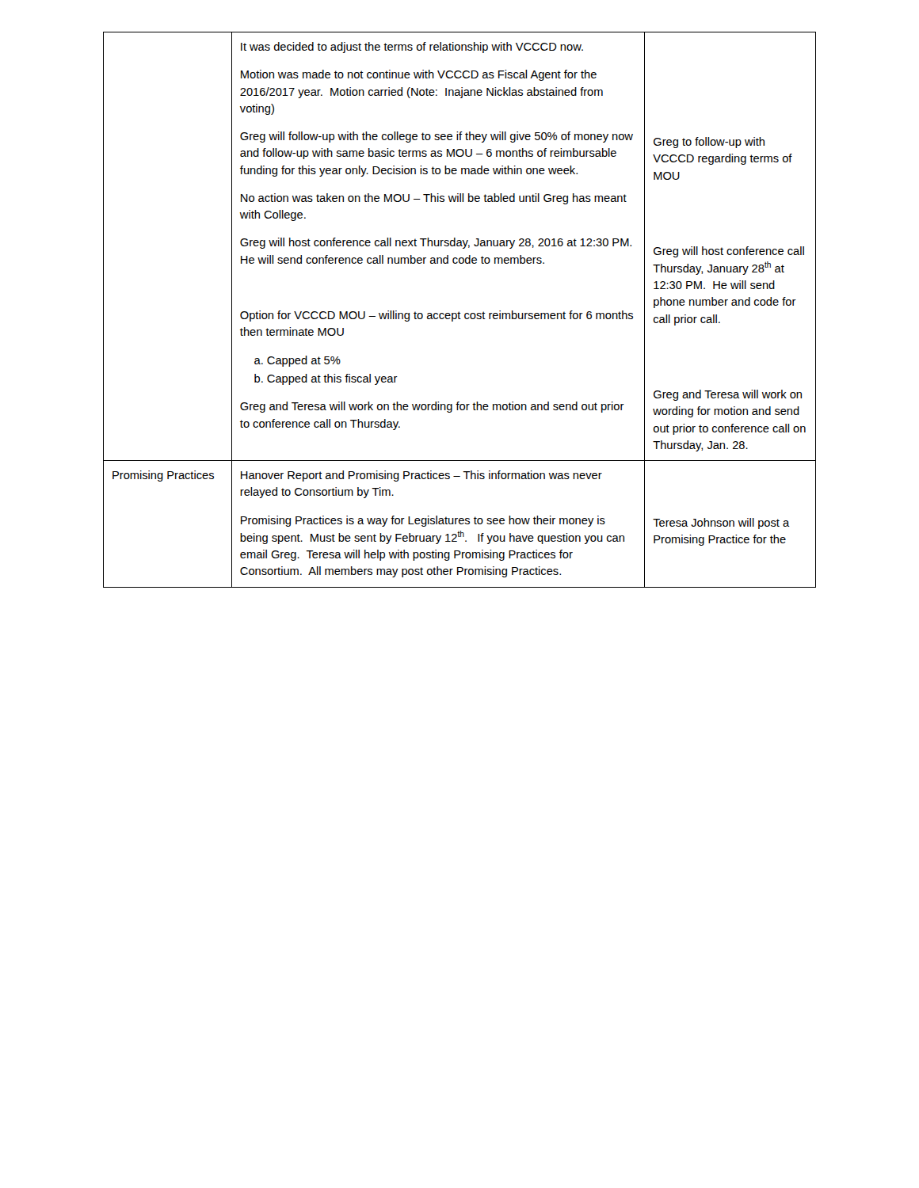| | It was decided to adjust the terms of relationship with VCCCD now. Motion was made to not continue with VCCCD as Fiscal Agent for the 2016/2017 year. Motion carried (Note: Inajane Nicklas abstained from voting) Greg will follow-up with the college to see if they will give 50% of money now and follow-up with same basic terms as MOU – 6 months of reimbursable funding for this year only. Decision is to be made within one week. No action was taken on the MOU – This will be tabled until Greg has meant with College. Greg will host conference call next Thursday, January 28, 2016 at 12:30 PM. He will send conference call number and code to members. Option for VCCCD MOU – willing to accept cost reimbursement for 6 months then terminate MOU Capped at 5% Capped at this fiscal year Greg and Teresa will work on the wording for the motion and send out prior to conference call on Thursday. | Greg to follow-up with VCCCD regarding terms of MOU Greg will host conference call Thursday, January 28 th at 12:30 PM. He will send phone number and code for call prior call. Greg and Teresa will work on wording for motion and send out prior to conference call on Thursday, Jan. 28. |
| Promising Practices | Hanover Report and Promising Practices – This information was never relayed to Consortium by Tim. Promising Practices is a way for Legislatures to see how their money is being spent. Must be sent by February 12 th . If you have question you can email Greg. Teresa will help with posting Promising Practices for Consortium. All members may post other Promising Practices. | Teresa Johnson will post a Promising Practice for the |